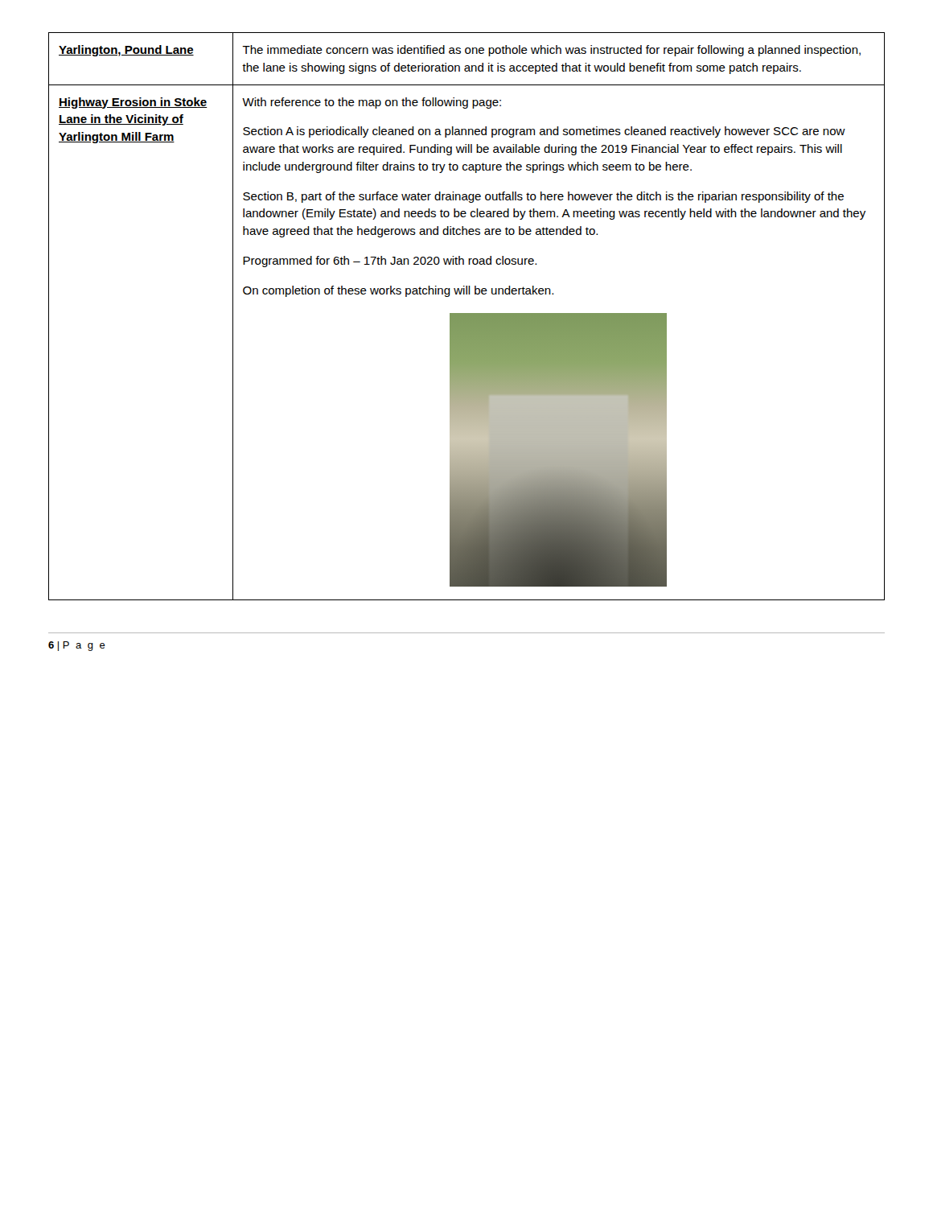| Yarlington, Pound Lane | The immediate concern was identified as one pothole which was instructed for repair following a planned inspection, the lane is showing signs of deterioration and it is accepted that it would benefit from some patch repairs. |
| Highway Erosion in Stoke Lane in the Vicinity of Yarlington Mill Farm | With reference to the map on the following page: Section A is periodically cleaned on a planned program and sometimes cleaned reactively however SCC are now aware that works are required. Funding will be available during the 2019 Financial Year to effect repairs. This will include underground filter drains to try to capture the springs which seem to be here. Section B, part of the surface water drainage outfalls to here however the ditch is the riparian responsibility of the landowner (Emily Estate) and needs to be cleared by them. A meeting was recently held with the landowner and they have agreed that the hedgerows and ditches are to be attended to. Programmed for 6th – 17th Jan 2020 with road closure. On completion of these works patching will be undertaken. |
6 | P a g e